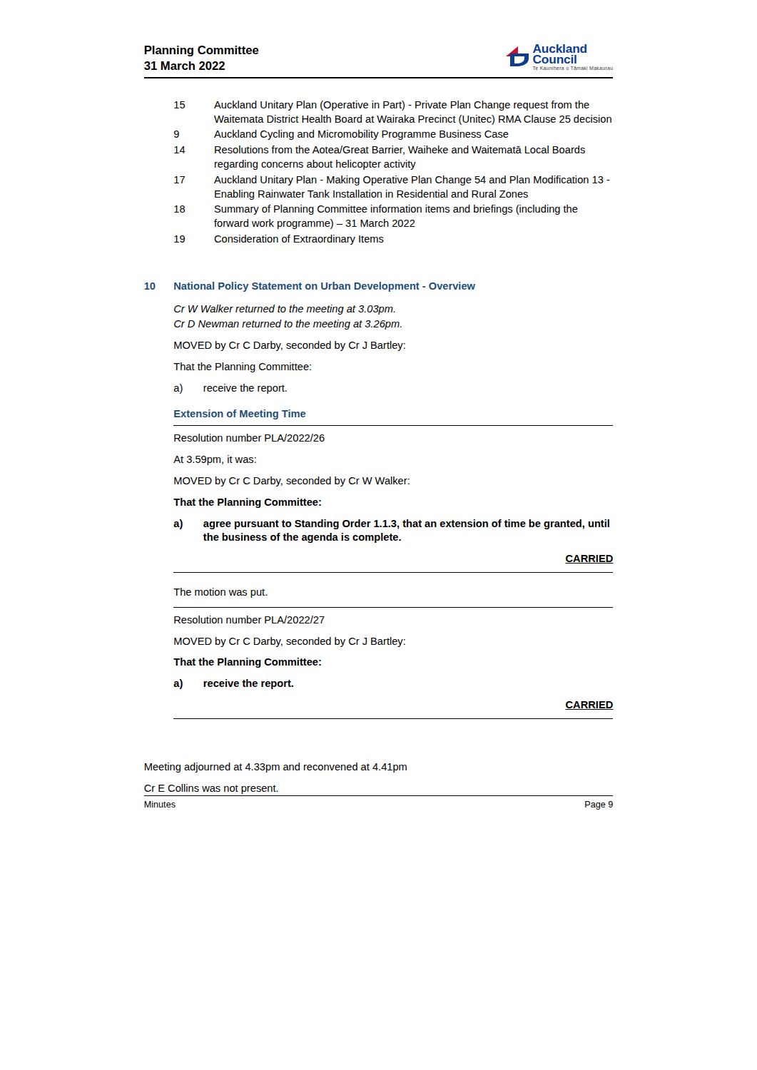Planning Committee
31 March 2022
Auckland Council Te Kaunihera o Tāmaki Makaurau
15
Auckland Unitary Plan (Operative in Part) - Private Plan Change request from the Waitemata District Health Board at Wairaka Precinct (Unitec) RMA Clause 25 decision
9
Auckland Cycling and Micromobility Programme Business Case
14
Resolutions from the Aotea/Great Barrier, Waiheke and Waitematā Local Boards regarding concerns about helicopter activity
17
Auckland Unitary Plan - Making Operative Plan Change 54 and Plan Modification 13 - Enabling Rainwater Tank Installation in Residential and Rural Zones
18
Summary of Planning Committee information items and briefings (including the forward work programme) – 31 March 2022
19
Consideration of Extraordinary Items
10
National Policy Statement on Urban Development - Overview
Cr W Walker returned to the meeting at 3.03pm.
Cr D Newman returned to the meeting at 3.26pm.
MOVED by Cr C Darby, seconded by Cr J Bartley:
That the Planning Committee:
a)
receive the report.
Extension of Meeting Time
Resolution number PLA/2022/26
At 3.59pm, it was:
MOVED by Cr C Darby, seconded by Cr W Walker:
That the Planning Committee:
a)
agree pursuant to Standing Order 1.1.3, that an extension of time be granted, until the business of the agenda is complete.
CARRIED
The motion was put.
Resolution number PLA/2022/27
MOVED by Cr C Darby, seconded by Cr J Bartley:
That the Planning Committee:
a)
receive the report.
CARRIED
Meeting adjourned at 4.33pm and reconvened at 4.41pm
Cr E Collins was not present.
Minutes Page 9